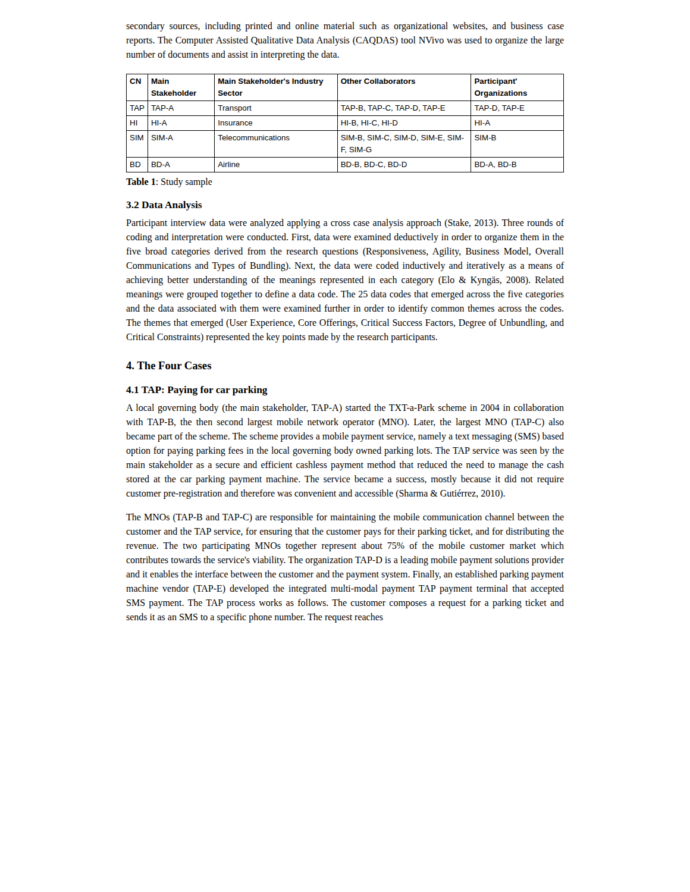secondary sources, including printed and online material such as organizational websites, and business case reports. The Computer Assisted Qualitative Data Analysis (CAQDAS) tool NVivo was used to organize the large number of documents and assist in interpreting the data.
| CN | Main Stakeholder | Main Stakeholder's Industry Sector | Other Collaborators | Participant' Organizations |
| --- | --- | --- | --- | --- |
| TAP | TAP-A | Transport | TAP-B, TAP-C, TAP-D, TAP-E | TAP-D, TAP-E |
| HI | HI-A | Insurance | HI-B, HI-C, HI-D | HI-A |
| SIM | SIM-A | Telecommunications | SIM-B, SIM-C, SIM-D, SIM-E, SIM-F, SIM-G | SIM-B |
| BD | BD-A | Airline | BD-B, BD-C, BD-D | BD-A, BD-B |
Table 1: Study sample
3.2 Data Analysis
Participant interview data were analyzed applying a cross case analysis approach (Stake, 2013). Three rounds of coding and interpretation were conducted. First, data were examined deductively in order to organize them in the five broad categories derived from the research questions (Responsiveness, Agility, Business Model, Overall Communications and Types of Bundling). Next, the data were coded inductively and iteratively as a means of achieving better understanding of the meanings represented in each category (Elo & Kyngäs, 2008). Related meanings were grouped together to define a data code. The 25 data codes that emerged across the five categories and the data associated with them were examined further in order to identify common themes across the codes. The themes that emerged (User Experience, Core Offerings, Critical Success Factors, Degree of Unbundling, and Critical Constraints) represented the key points made by the research participants.
4. The Four Cases
4.1 TAP: Paying for car parking
A local governing body (the main stakeholder, TAP-A) started the TXT-a-Park scheme in 2004 in collaboration with TAP-B, the then second largest mobile network operator (MNO). Later, the largest MNO (TAP-C) also became part of the scheme. The scheme provides a mobile payment service, namely a text messaging (SMS) based option for paying parking fees in the local governing body owned parking lots. The TAP service was seen by the main stakeholder as a secure and efficient cashless payment method that reduced the need to manage the cash stored at the car parking payment machine. The service became a success, mostly because it did not require customer pre-registration and therefore was convenient and accessible (Sharma & Gutiérrez, 2010).
The MNOs (TAP-B and TAP-C) are responsible for maintaining the mobile communication channel between the customer and the TAP service, for ensuring that the customer pays for their parking ticket, and for distributing the revenue. The two participating MNOs together represent about 75% of the mobile customer market which contributes towards the service's viability. The organization TAP-D is a leading mobile payment solutions provider and it enables the interface between the customer and the payment system. Finally, an established parking payment machine vendor (TAP-E) developed the integrated multi-modal payment TAP payment terminal that accepted SMS payment. The TAP process works as follows. The customer composes a request for a parking ticket and sends it as an SMS to a specific phone number. The request reaches